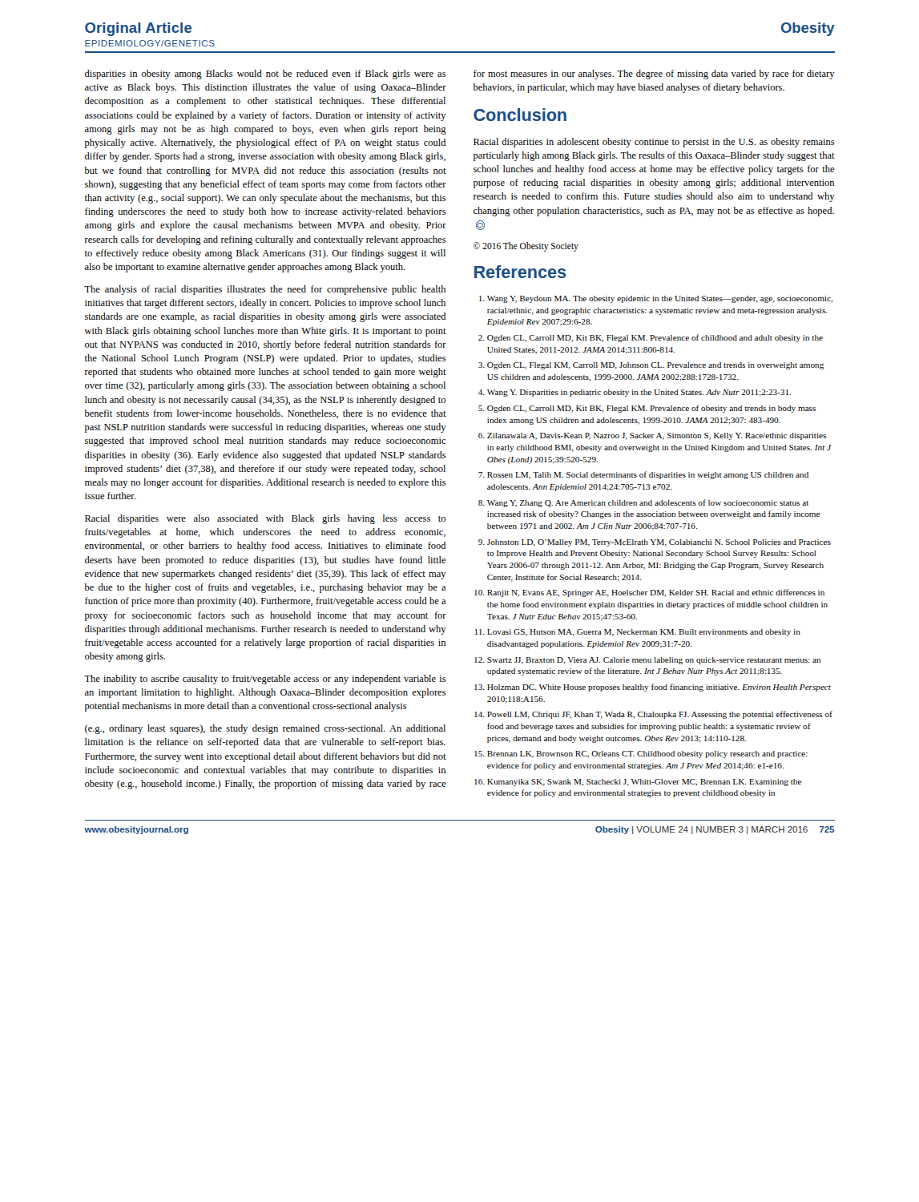Original Article
EPIDEMIOLOGY/GENETICS
Obesity
disparities in obesity among Blacks would not be reduced even if Black girls were as active as Black boys. This distinction illustrates the value of using Oaxaca–Blinder decomposition as a complement to other statistical techniques. These differential associations could be explained by a variety of factors. Duration or intensity of activity among girls may not be as high compared to boys, even when girls report being physically active. Alternatively, the physiological effect of PA on weight status could differ by gender. Sports had a strong, inverse association with obesity among Black girls, but we found that controlling for MVPA did not reduce this association (results not shown), suggesting that any beneficial effect of team sports may come from factors other than activity (e.g., social support). We can only speculate about the mechanisms, but this finding underscores the need to study both how to increase activity-related behaviors among girls and explore the causal mechanisms between MVPA and obesity. Prior research calls for developing and refining culturally and contextually relevant approaches to effectively reduce obesity among Black Americans (31). Our findings suggest it will also be important to examine alternative gender approaches among Black youth.
The analysis of racial disparities illustrates the need for comprehensive public health initiatives that target different sectors, ideally in concert. Policies to improve school lunch standards are one example, as racial disparities in obesity among girls were associated with Black girls obtaining school lunches more than White girls. It is important to point out that NYPANS was conducted in 2010, shortly before federal nutrition standards for the National School Lunch Program (NSLP) were updated. Prior to updates, studies reported that students who obtained more lunches at school tended to gain more weight over time (32), particularly among girls (33). The association between obtaining a school lunch and obesity is not necessarily causal (34,35), as the NSLP is inherently designed to benefit students from lower-income households. Nonetheless, there is no evidence that past NSLP nutrition standards were successful in reducing disparities, whereas one study suggested that improved school meal nutrition standards may reduce socioeconomic disparities in obesity (36). Early evidence also suggested that updated NSLP standards improved students’ diet (37,38), and therefore if our study were repeated today, school meals may no longer account for disparities. Additional research is needed to explore this issue further.
Racial disparities were also associated with Black girls having less access to fruits/vegetables at home, which underscores the need to address economic, environmental, or other barriers to healthy food access. Initiatives to eliminate food deserts have been promoted to reduce disparities (13), but studies have found little evidence that new supermarkets changed residents’ diet (35,39). This lack of effect may be due to the higher cost of fruits and vegetables, i.e., purchasing behavior may be a function of price more than proximity (40). Furthermore, fruit/vegetable access could be a proxy for socioeconomic factors such as household income that may account for disparities through additional mechanisms. Further research is needed to understand why fruit/vegetable access accounted for a relatively large proportion of racial disparities in obesity among girls.
The inability to ascribe causality to fruit/vegetable access or any independent variable is an important limitation to highlight. Although Oaxaca–Blinder decomposition explores potential mechanisms in more detail than a conventional cross-sectional analysis
(e.g., ordinary least squares), the study design remained cross-sectional. An additional limitation is the reliance on self-reported data that are vulnerable to self-report bias. Furthermore, the survey went into exceptional detail about different behaviors but did not include socioeconomic and contextual variables that may contribute to disparities in obesity (e.g., household income.) Finally, the proportion of missing data varied by race for most measures in our analyses. The degree of missing data varied by race for dietary behaviors, in particular, which may have biased analyses of dietary behaviors.
Conclusion
Racial disparities in adolescent obesity continue to persist in the U.S. as obesity remains particularly high among Black girls. The results of this Oaxaca–Blinder study suggest that school lunches and healthy food access at home may be effective policy targets for the purpose of reducing racial disparities in obesity among girls; additional intervention research is needed to confirm this. Future studies should also aim to understand why changing other population characteristics, such as PA, may not be as effective as hoped.O
© 2016 The Obesity Society
References
Wang Y, Beydoun MA. The obesity epidemic in the United States—gender, age, socioeconomic, racial/ethnic, and geographic characteristics: a systematic review and meta-regression analysis. Epidemiol Rev 2007;29:6-28.
Ogden CL, Carroll MD, Kit BK, Flegal KM. Prevalence of childhood and adult obesity in the United States, 2011-2012. JAMA 2014;311:806-814.
Ogden CL, Flegal KM, Carroll MD, Johnson CL. Prevalence and trends in overweight among US children and adolescents, 1999-2000. JAMA 2002;288:1728-1732.
Wang Y. Disparities in pediatric obesity in the United States. Adv Nutr 2011;2:23-31.
Ogden CL, Carroll MD, Kit BK, Flegal KM. Prevalence of obesity and trends in body mass index among US children and adolescents, 1999-2010. JAMA 2012;307: 483-490.
Zilanawala A, Davis-Kean P, Nazroo J, Sacker A, Simonton S, Kelly Y. Race/ethnic disparities in early childhood BMI, obesity and overweight in the United Kingdom and United States. Int J Obes (Lond) 2015;39:520-529.
Rossen LM, Talih M. Social determinants of disparities in weight among US children and adolescents. Ann Epidemiol 2014;24:705-713 e702.
Wang Y, Zhang Q. Are American children and adolescents of low socioeconomic status at increased risk of obesity? Changes in the association between overweight and family income between 1971 and 2002. Am J Clin Nutr 2006;84:707-716.
Johnston LD, O’Malley PM, Terry-McElrath YM, Colabianchi N. School Policies and Practices to Improve Health and Prevent Obesity: National Secondary School Survey Results: School Years 2006-07 through 2011-12. Ann Arbor, MI: Bridging the Gap Program, Survey Research Center, Institute for Social Research; 2014.
Ranjit N, Evans AE, Springer AE, Hoelscher DM, Kelder SH. Racial and ethnic differences in the home food environment explain disparities in dietary practices of middle school children in Texas. J Nutr Educ Behav 2015;47:53-60.
Lovasi GS, Hutson MA, Guerra M, Neckerman KM. Built environments and obesity in disadvantaged populations. Epidemiol Rev 2009;31:7-20.
Swartz JJ, Braxton D, Viera AJ. Calorie menu labeling on quick-service restaurant menus: an updated systematic review of the literature. Int J Behav Nutr Phys Act 2011;8:135.
Holzman DC. White House proposes healthy food financing initiative. Environ Health Perspect 2010;118:A156.
Powell LM, Chriqui JF, Khan T, Wada R, Chaloupka FJ. Assessing the potential effectiveness of food and beverage taxes and subsidies for improving public health: a systematic review of prices, demand and body weight outcomes. Obes Rev 2013; 14:110-128.
Brennan LK, Brownson RC, Orleans CT. Childhood obesity policy research and practice: evidence for policy and environmental strategies. Am J Prev Med 2014;46: e1-e16.
Kumanyika SK, Swank M, Stachecki J, Whitt-Glover MC, Brennan LK. Examining the evidence for policy and environmental strategies to prevent childhood obesity in
www.obesityjournal.org
Obesity | VOLUME 24 | NUMBER 3 | MARCH 2016
725